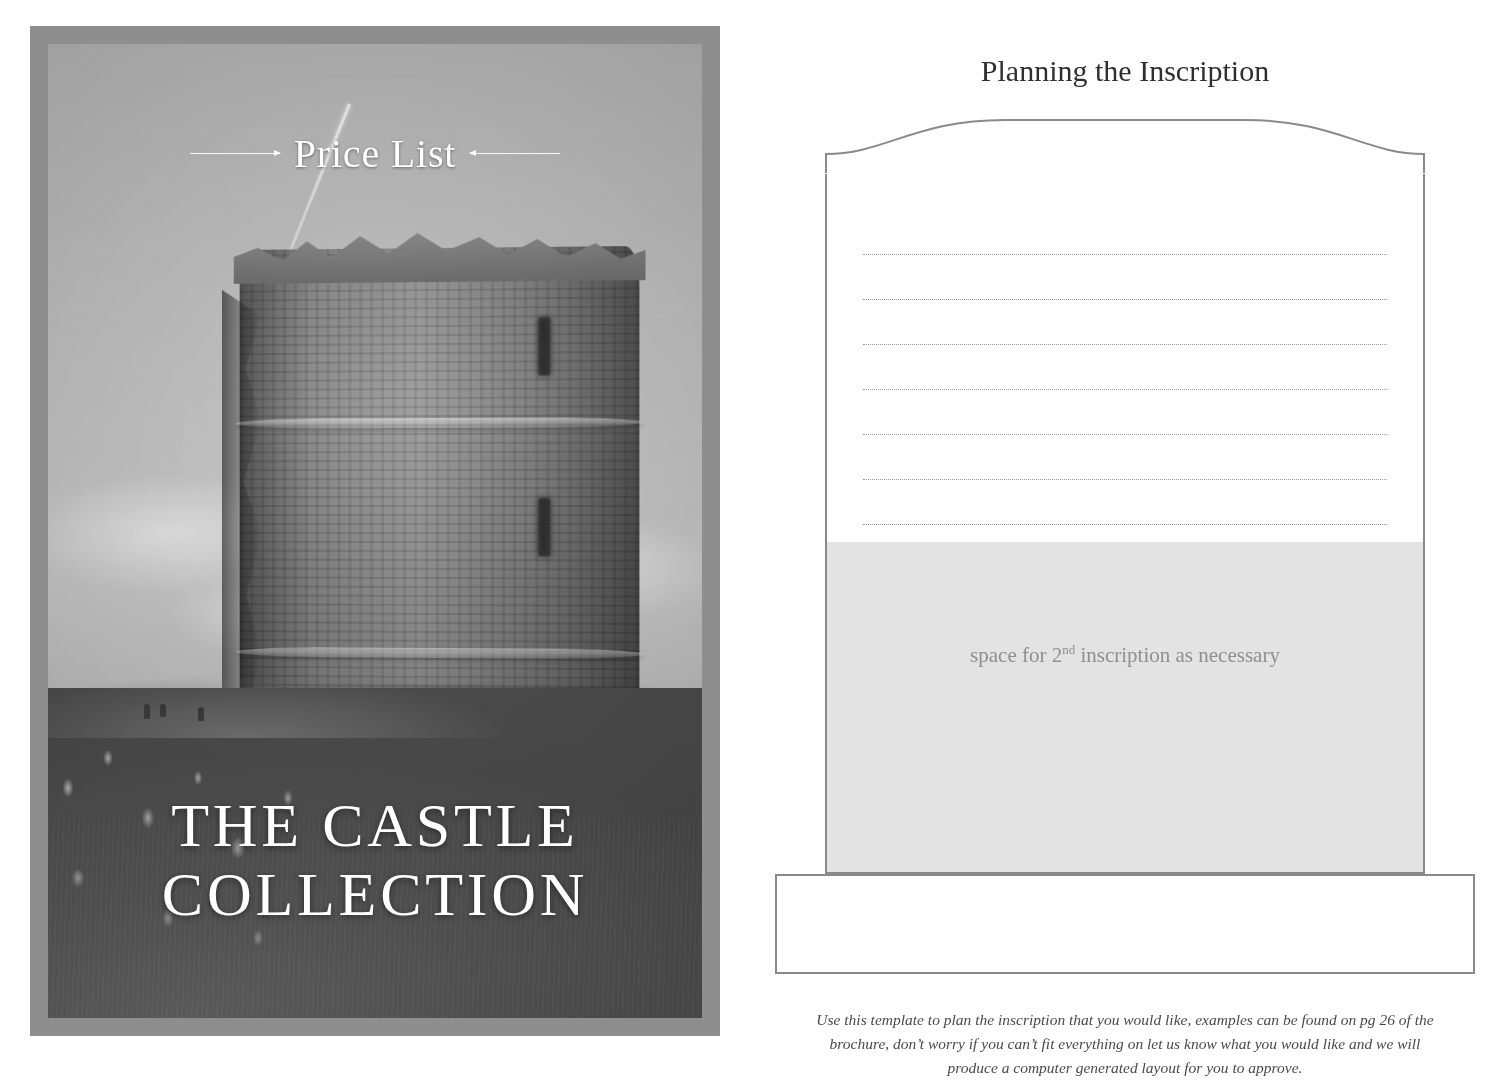Price List
The Castle Collection
Planning the Inscription
space for 2nd inscription as necessary
Use this template to plan the inscription that you would like, examples can be found on pg 26 of the brochure, don’t worry if you can’t fit everything on let us know what you would like and we will produce a computer generated layout for you to approve.